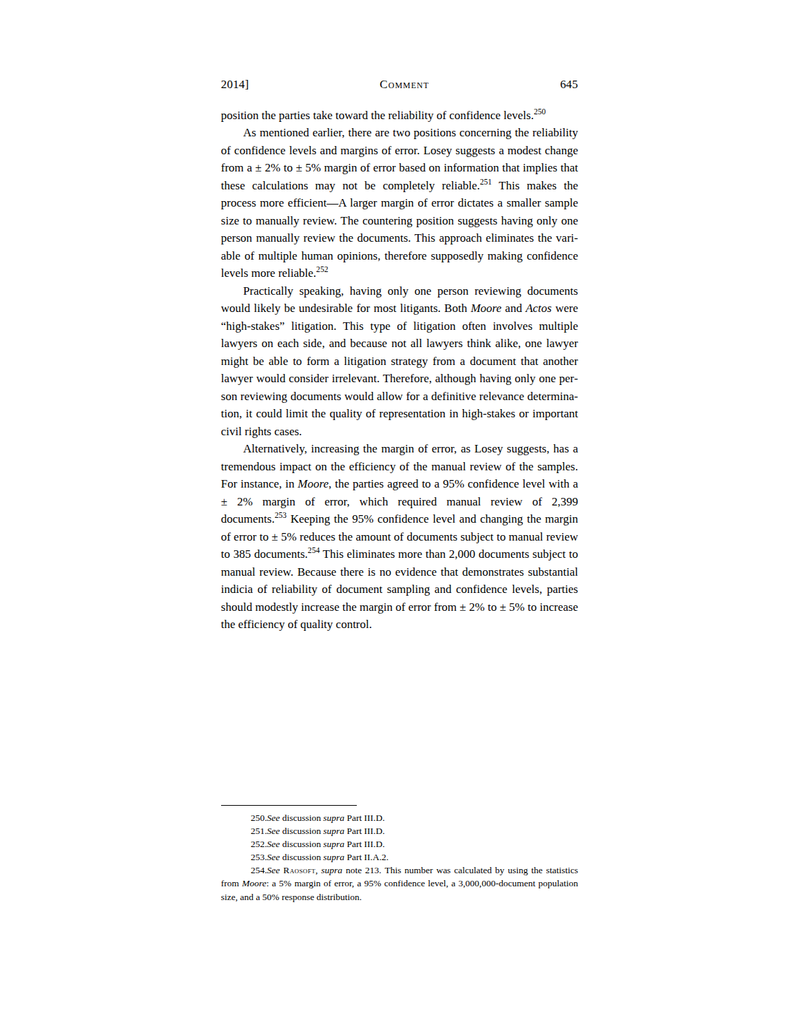2014] Comment 645
position the parties take toward the reliability of confidence levels.250
As mentioned earlier, there are two positions concerning the reliability of confidence levels and margins of error. Losey suggests a modest change from a ± 2% to ± 5% margin of error based on information that implies that these calculations may not be completely reliable.251 This makes the process more efficient—A larger margin of error dictates a smaller sample size to manually review. The countering position suggests having only one person manually review the documents. This approach eliminates the variable of multiple human opinions, therefore supposedly making confidence levels more reliable.252
Practically speaking, having only one person reviewing documents would likely be undesirable for most litigants. Both Moore and Actos were “high-stakes” litigation. This type of litigation often involves multiple lawyers on each side, and because not all lawyers think alike, one lawyer might be able to form a litigation strategy from a document that another lawyer would consider irrelevant. Therefore, although having only one person reviewing documents would allow for a definitive relevance determination, it could limit the quality of representation in high-stakes or important civil rights cases.
Alternatively, increasing the margin of error, as Losey suggests, has a tremendous impact on the efficiency of the manual review of the samples. For instance, in Moore, the parties agreed to a 95% confidence level with a ± 2% margin of error, which required manual review of 2,399 documents.253 Keeping the 95% confidence level and changing the margin of error to ± 5% reduces the amount of documents subject to manual review to 385 documents.254 This eliminates more than 2,000 documents subject to manual review. Because there is no evidence that demonstrates substantial indicia of reliability of document sampling and confidence levels, parties should modestly increase the margin of error from ± 2% to ± 5% to increase the efficiency of quality control.
250. See discussion supra Part III.D.
251. See discussion supra Part III.D.
252. See discussion supra Part III.D.
253. See discussion supra Part II.A.2.
254. See Raosoft, supra note 213. This number was calculated by using the statistics from Moore: a 5% margin of error, a 95% confidence level, a 3,000,000-document population size, and a 50% response distribution.